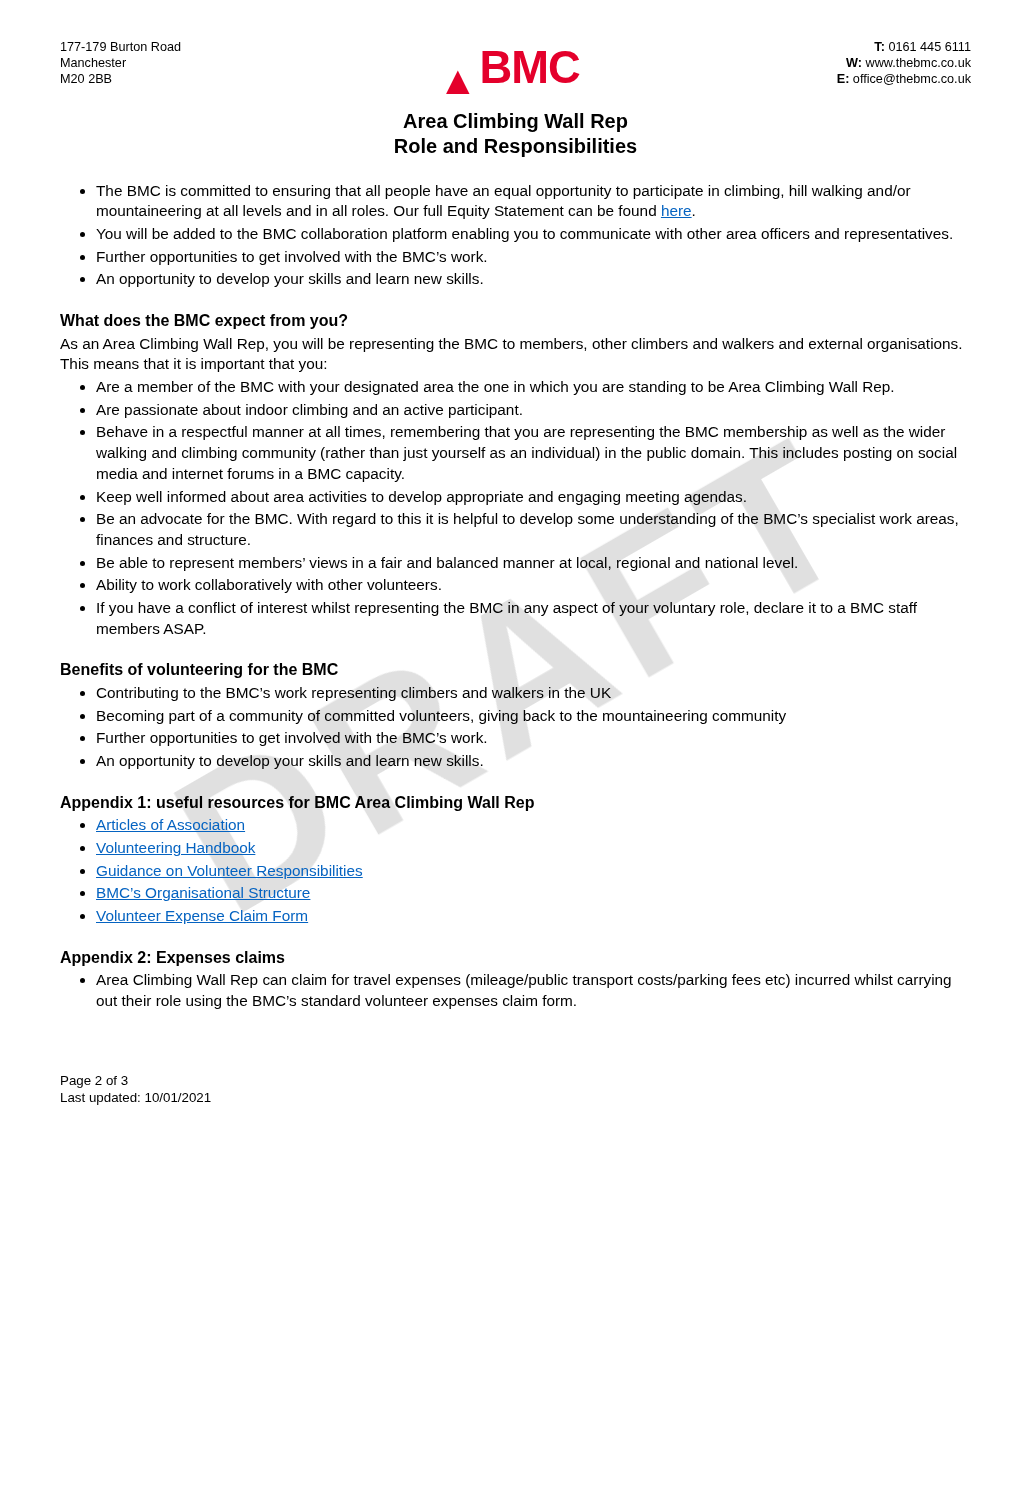DRAFT
177-179 Burton Road Manchester M20 2BB
▲BMC
T: 0161 445 6111 W: www.thebmc.co.uk E: office@thebmc.co.uk
Area Climbing Wall Rep
Role and Responsibilities
The BMC is committed to ensuring that all people have an equal opportunity to participate in climbing, hill walking and/or mountaineering at all levels and in all roles. Our full Equity Statement can be found here.
You will be added to the BMC collaboration platform enabling you to communicate with other area officers and representatives.
Further opportunities to get involved with the BMC’s work.
An opportunity to develop your skills and learn new skills.
What does the BMC expect from you?
As an Area Climbing Wall Rep, you will be representing the BMC to members, other climbers and walkers and external organisations. This means that it is important that you:
Are a member of the BMC with your designated area the one in which you are standing to be Area Climbing Wall Rep.
Are passionate about indoor climbing and an active participant.
Behave in a respectful manner at all times, remembering that you are representing the BMC membership as well as the wider walking and climbing community (rather than just yourself as an individual) in the public domain. This includes posting on social media and internet forums in a BMC capacity.
Keep well informed about area activities to develop appropriate and engaging meeting agendas.
Be an advocate for the BMC. With regard to this it is helpful to develop some understanding of the BMC’s specialist work areas, finances and structure.
Be able to represent members’ views in a fair and balanced manner at local, regional and national level.
Ability to work collaboratively with other volunteers.
If you have a conflict of interest whilst representing the BMC in any aspect of your voluntary role, declare it to a BMC staff members ASAP.
Benefits of volunteering for the BMC
Contributing to the BMC’s work representing climbers and walkers in the UK
Becoming part of a community of committed volunteers, giving back to the mountaineering community
Further opportunities to get involved with the BMC’s work.
An opportunity to develop your skills and learn new skills.
Appendix 1: useful resources for BMC Area Climbing Wall Rep
Articles of Association
Volunteering Handbook
Guidance on Volunteer Responsibilities
BMC’s Organisational Structure
Volunteer Expense Claim Form
Appendix 2: Expenses claims
Area Climbing Wall Rep can claim for travel expenses (mileage/public transport costs/parking fees etc) incurred whilst carrying out their role using the BMC’s standard volunteer expenses claim form.
Page 2 of 3
Last updated: 10/01/2021